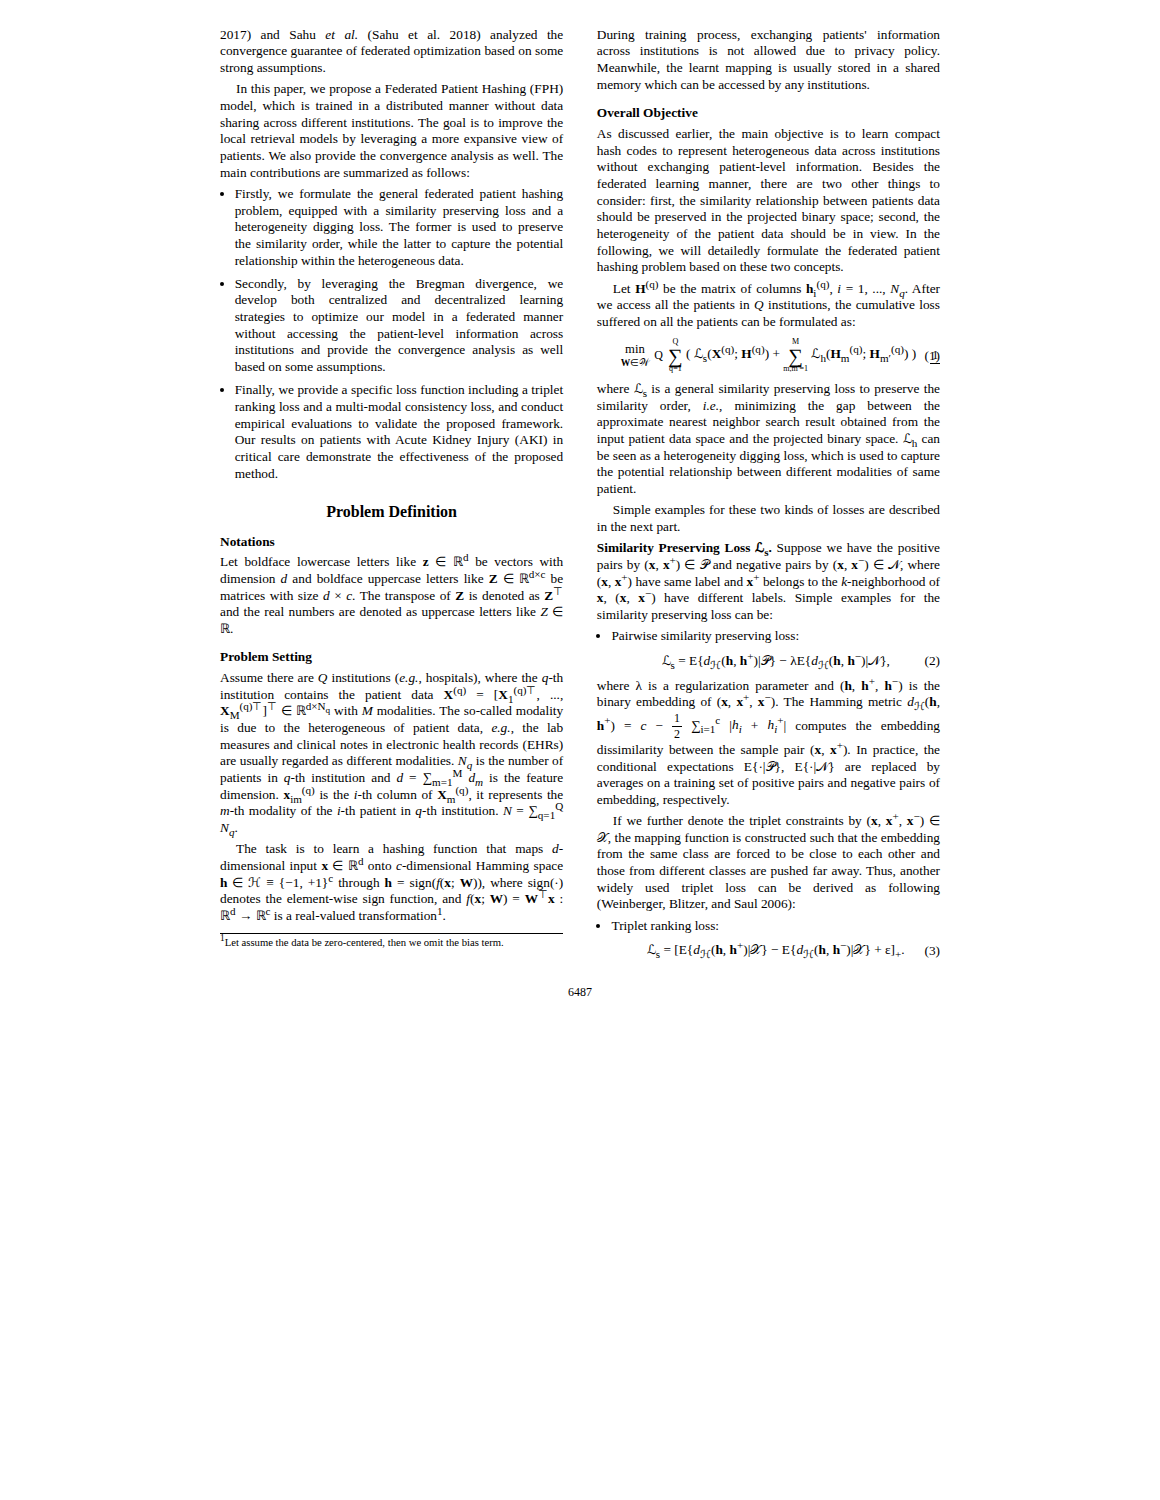2017) and Sahu et al. (Sahu et al. 2018) analyzed the convergence guarantee of federated optimization based on some strong assumptions.
In this paper, we propose a Federated Patient Hashing (FPH) model, which is trained in a distributed manner without data sharing across different institutions. The goal is to improve the local retrieval models by leveraging a more expansive view of patients. We also provide the convergence analysis as well. The main contributions are summarized as follows:
Firstly, we formulate the general federated patient hashing problem, equipped with a similarity preserving loss and a heterogeneity digging loss. The former is used to preserve the similarity order, while the latter to capture the potential relationship within the heterogeneous data.
Secondly, by leveraging the Bregman divergence, we develop both centralized and decentralized learning strategies to optimize our model in a federated manner without accessing the patient-level information across institutions and provide the convergence analysis as well based on some assumptions.
Finally, we provide a specific loss function including a triplet ranking loss and a multi-modal consistency loss, and conduct empirical evaluations to validate the proposed framework. Our results on patients with Acute Kidney Injury (AKI) in critical care demonstrate the effectiveness of the proposed method.
Problem Definition
Notations
Let boldface lowercase letters like z ∈ ℝd be vectors with dimension d and boldface uppercase letters like Z ∈ ℝd×c be matrices with size d × c. The transpose of Z is denoted as Z⊤ and the real numbers are denoted as uppercase letters like Z ∈ ℝ.
Problem Setting
Assume there are Q institutions (e.g., hospitals), where the q-th institution contains the patient data X(q) = [X1(q)⊤, ..., XM(q)⊤]⊤ ∈ ℝd×Nq with M modalities. The so-called modality is due to the heterogeneous of patient data, e.g., the lab measures and clinical notes in electronic health records (EHRs) are usually regarded as different modalities. Nq is the number of patients in q-th institution and d = ∑m=1M dm is the feature dimension. xim(q) is the i-th column of Xm(q), it represents the m-th modality of the i-th patient in q-th institution. N = ∑q=1Q Nq.
The task is to learn a hashing function that maps d-dimensional input x ∈ ℝd onto c-dimensional Hamming space h ∈ ℋ ≡ {−1, +1}c through h = sign(f(x; W)), where sign(·) denotes the element-wise sign function, and f(x; W) = W⊤x : ℝd → ℝc is a real-valued transformation1.
1Let assume the data be zero-centered, then we omit the bias term.
During training process, exchanging patients' information across institutions is not allowed due to privacy policy. Meanwhile, the learnt mapping is usually stored in a shared memory which can be accessed by any institutions.
Overall Objective
As discussed earlier, the main objective is to learn compact hash codes to represent heterogeneous data across institutions without exchanging patient-level information. Besides the federated learning manner, there are two other things to consider: first, the similarity relationship between patients data should be preserved in the projected binary space; second, the heterogeneity of the patient data should be in view. In the following, we will detailedly formulate the federated patient hashing problem based on these two concepts.
Let H(q) be the matrix of columns hi(q), i = 1, ..., Nq. After we access all the patients in Q institutions, the cumulative loss suffered on all the patients can be formulated as:
min W∈𝒲 1 Q Q∑q=1 ( ℒs(X(q); H(q)) + M∑m,m′=1 ℒh(Hm(q); Hm′(q)) ) (1)
where ℒs is a general similarity preserving loss to preserve the similarity order, i.e., minimizing the gap between the approximate nearest neighbor search result obtained from the input patient data space and the projected binary space. ℒh can be seen as a heterogeneity digging loss, which is used to capture the potential relationship between different modalities of same patient.
Simple examples for these two kinds of losses are described in the next part.
Similarity Preserving Loss ℒs. Suppose we have the positive pairs by (x, x+) ∈ 𝒫 and negative pairs by (x, x−) ∈ 𝒩, where (x, x+) have same label and x+ belongs to the k-neighborhood of x, (x, x−) have different labels. Simple examples for the similarity preserving loss can be:
Pairwise similarity preserving loss:
ℒs = E{dℋ(h, h+)|𝒫} − λE{dℋ(h, h−)|𝒩}, (2)
where λ is a regularization parameter and (h, h+, h−) is the binary embedding of (x, x+, x−). The Hamming metric dℋ(h, h+) = c − 12 ∑i=1c |hi + hi+| computes the embedding dissimilarity between the sample pair (x, x+). In practice, the conditional expectations E{·|𝒫}, E{·|𝒩} are replaced by averages on a training set of positive pairs and negative pairs of embedding, respectively.
If we further denote the triplet constraints by (x, x+, x−) ∈ 𝒳, the mapping function is constructed such that the embedding from the same class are forced to be close to each other and those from different classes are pushed far away. Thus, another widely used triplet loss can be derived as following (Weinberger, Blitzer, and Saul 2006):
Triplet ranking loss:
ℒs = [E{dℋ(h, h+)|𝒳} − E{dℋ(h, h−)|𝒳} + ε]+. (3)
6487